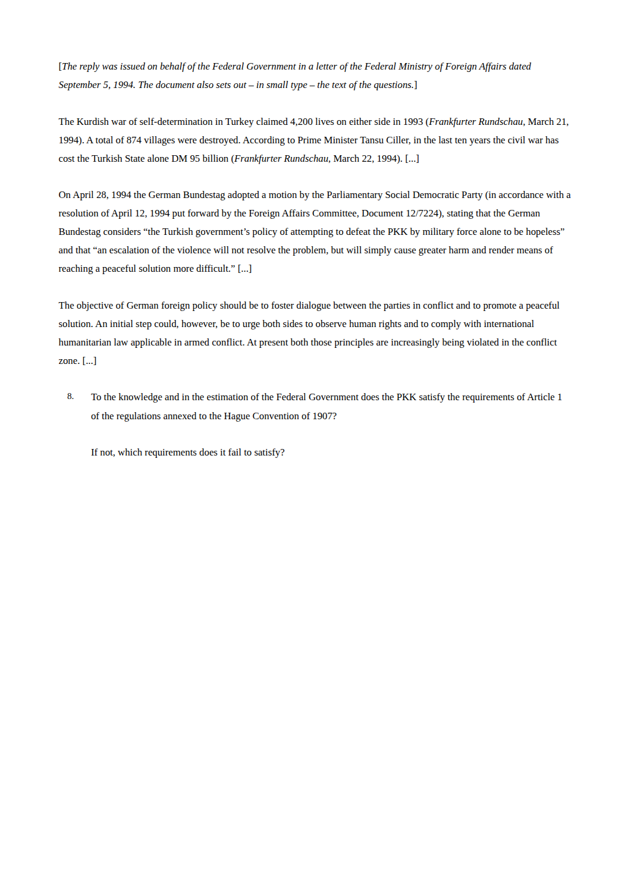[The reply was issued on behalf of the Federal Government in a letter of the Federal Ministry of Foreign Affairs dated September 5, 1994. The document also sets out – in small type – the text of the questions.]
The Kurdish war of self-determination in Turkey claimed 4,200 lives on either side in 1993 (Frankfurter Rundschau, March 21, 1994). A total of 874 villages were destroyed. According to Prime Minister Tansu Ciller, in the last ten years the civil war has cost the Turkish State alone DM 95 billion (Frankfurter Rundschau, March 22, 1994). [...]
On April 28, 1994 the German Bundestag adopted a motion by the Parliamentary Social Democratic Party (in accordance with a resolution of April 12, 1994 put forward by the Foreign Affairs Committee, Document 12/7224), stating that the German Bundestag considers “the Turkish government’s policy of attempting to defeat the PKK by military force alone to be hopeless” and that “an escalation of the violence will not resolve the problem, but will simply cause greater harm and render means of reaching a peaceful solution more difficult.” [...]
The objective of German foreign policy should be to foster dialogue between the parties in conflict and to promote a peaceful solution. An initial step could, however, be to urge both sides to observe human rights and to comply with international humanitarian law applicable in armed conflict. At present both those principles are increasingly being violated in the conflict zone. [...]
To the knowledge and in the estimation of the Federal Government does the PKK satisfy the requirements of Article 1 of the regulations annexed to the Hague Convention of 1907?
If not, which requirements does it fail to satisfy?